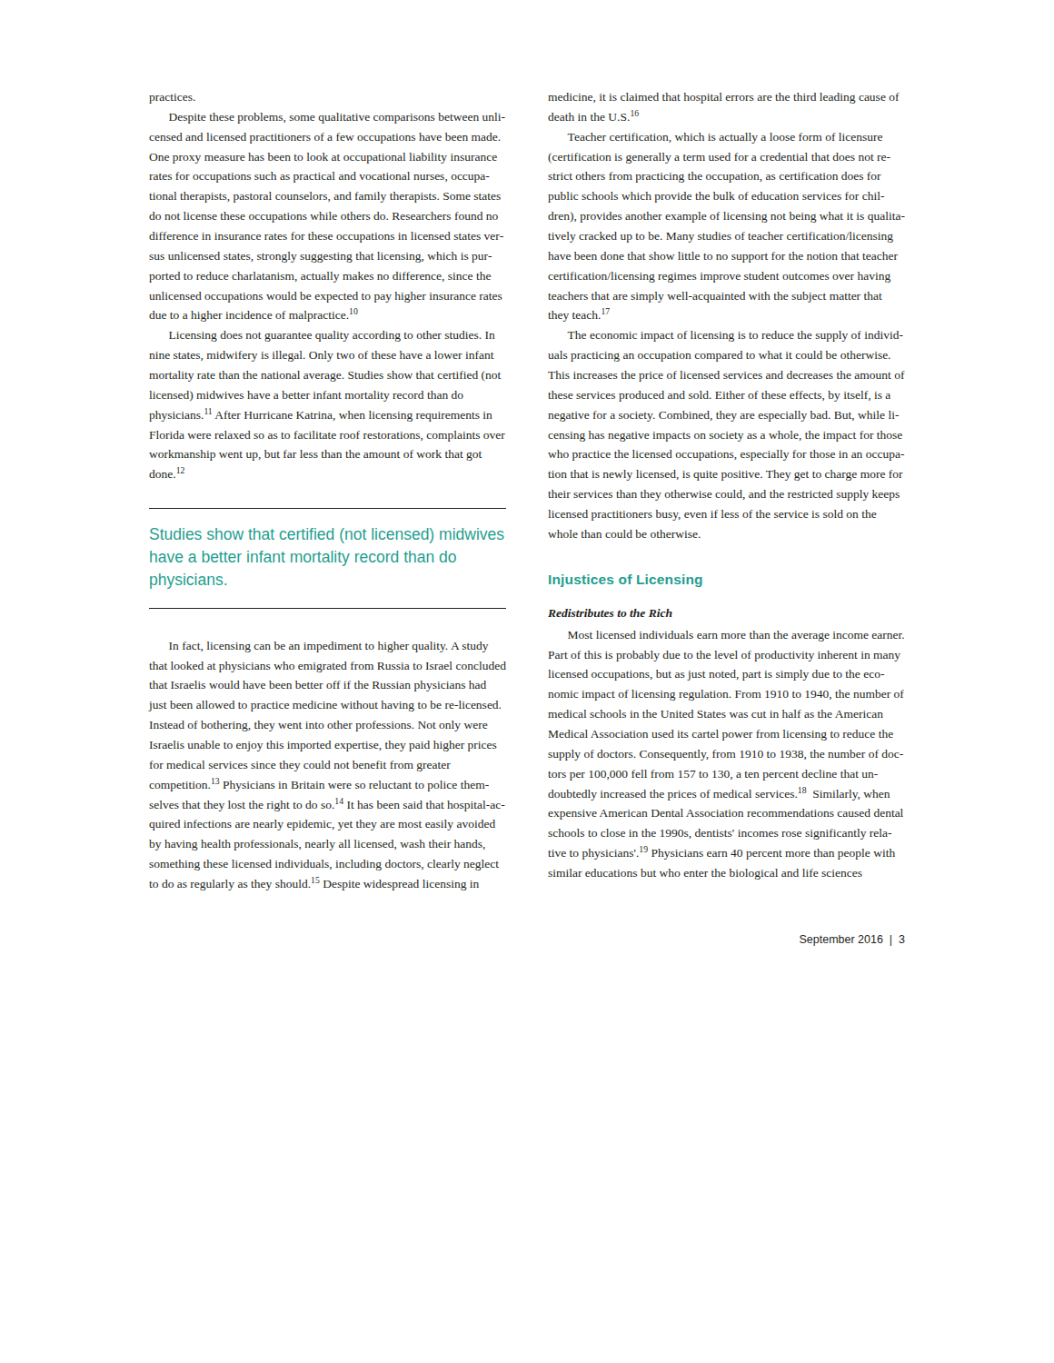practices.
Despite these problems, some qualitative comparisons between unlicensed and licensed practitioners of a few occupations have been made. One proxy measure has been to look at occupational liability insurance rates for occupations such as practical and vocational nurses, occupational therapists, pastoral counselors, and family therapists. Some states do not license these occupations while others do. Researchers found no difference in insurance rates for these occupations in licensed states versus unlicensed states, strongly suggesting that licensing, which is purported to reduce charlatanism, actually makes no difference, since the unlicensed occupations would be expected to pay higher insurance rates due to a higher incidence of malpractice.10
Licensing does not guarantee quality according to other studies. In nine states, midwifery is illegal. Only two of these have a lower infant mortality rate than the national average. Studies show that certified (not licensed) midwives have a better infant mortality record than do physicians.11 After Hurricane Katrina, when licensing requirements in Florida were relaxed so as to facilitate roof restorations, complaints over workmanship went up, but far less than the amount of work that got done.12
Studies show that certified (not licensed) midwives have a better infant mortality record than do physicians.
In fact, licensing can be an impediment to higher quality. A study that looked at physicians who emigrated from Russia to Israel concluded that Israelis would have been better off if the Russian physicians had just been allowed to practice medicine without having to be re-licensed. Instead of bothering, they went into other professions. Not only were Israelis unable to enjoy this imported expertise, they paid higher prices for medical services since they could not benefit from greater competition.13 Physicians in Britain were so reluctant to police themselves that they lost the right to do so.14 It has been said that hospital-acquired infections are nearly epidemic, yet they are most easily avoided by having health professionals, nearly all licensed, wash their hands, something these licensed individuals, including doctors, clearly neglect to do as regularly as they should.15 Despite widespread licensing in medicine, it is claimed that hospital errors are the third leading cause of death in the U.S.16
Teacher certification, which is actually a loose form of licensure (certification is generally a term used for a credential that does not restrict others from practicing the occupation, as certification does for public schools which provide the bulk of education services for children), provides another example of licensing not being what it is qualitatively cracked up to be. Many studies of teacher certification/licensing have been done that show little to no support for the notion that teacher certification/licensing regimes improve student outcomes over having teachers that are simply well-acquainted with the subject matter that they teach.17
The economic impact of licensing is to reduce the supply of individuals practicing an occupation compared to what it could be otherwise. This increases the price of licensed services and decreases the amount of these services produced and sold. Either of these effects, by itself, is a negative for a society. Combined, they are especially bad. But, while licensing has negative impacts on society as a whole, the impact for those who practice the licensed occupations, especially for those in an occupation that is newly licensed, is quite positive. They get to charge more for their services than they otherwise could, and the restricted supply keeps licensed practitioners busy, even if less of the service is sold on the whole than could be otherwise.
Injustices of Licensing
Redistributes to the Rich
Most licensed individuals earn more than the average income earner. Part of this is probably due to the level of productivity inherent in many licensed occupations, but as just noted, part is simply due to the economic impact of licensing regulation. From 1910 to 1940, the number of medical schools in the United States was cut in half as the American Medical Association used its cartel power from licensing to reduce the supply of doctors. Consequently, from 1910 to 1938, the number of doctors per 100,000 fell from 157 to 130, a ten percent decline that undoubtedly increased the prices of medical services.18 Similarly, when expensive American Dental Association recommendations caused dental schools to close in the 1990s, dentists' incomes rose significantly relative to physicians'.19 Physicians earn 40 percent more than people with similar educations but who enter the biological and life sciences
September 2016 | 3